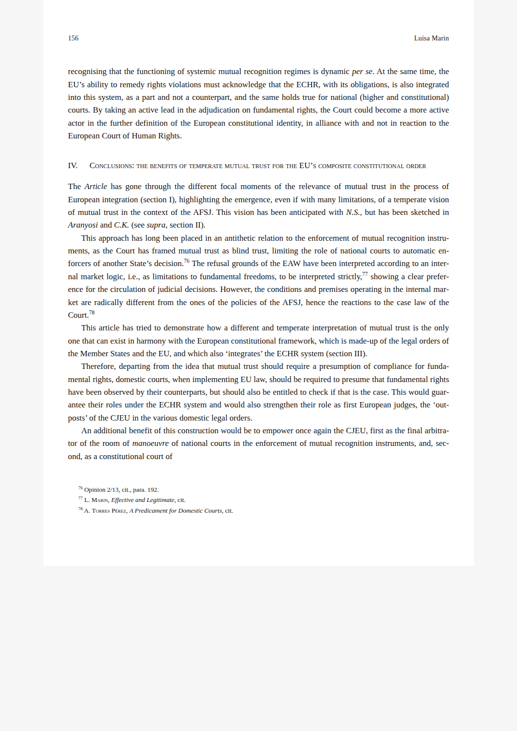156 Luisa Marin
recognising that the functioning of systemic mutual recognition regimes is dynamic per se. At the same time, the EU’s ability to remedy rights violations must acknowledge that the ECHR, with its obligations, is also integrated into this system, as a part and not a counterpart, and the same holds true for national (higher and constitutional) courts. By taking an active lead in the adjudication on fundamental rights, the Court could become a more active actor in the further definition of the European constitutional identity, in alliance with and not in reaction to the European Court of Human Rights.
IV. Conclusions: the benefits of temperate mutual trust for the EU’s composite constitutional order
The Article has gone through the different focal moments of the relevance of mutual trust in the process of European integration (section I), highlighting the emergence, even if with many limitations, of a temperate vision of mutual trust in the context of the AFSJ. This vision has been anticipated with N.S., but has been sketched in Aranyosi and C.K. (see supra, section II).
This approach has long been placed in an antithetic relation to the enforcement of mutual recognition instruments, as the Court has framed mutual trust as blind trust, limiting the role of national courts to automatic enforcers of another State’s decision.76 The refusal grounds of the EAW have been interpreted according to an internal market logic, i.e., as limitations to fundamental freedoms, to be interpreted strictly,77 showing a clear preference for the circulation of judicial decisions. However, the conditions and premises operating in the internal market are radically different from the ones of the policies of the AFSJ, hence the reactions to the case law of the Court.78
This article has tried to demonstrate how a different and temperate interpretation of mutual trust is the only one that can exist in harmony with the European constitutional framework, which is made-up of the legal orders of the Member States and the EU, and which also ‘integrates’ the ECHR system (section III).
Therefore, departing from the idea that mutual trust should require a presumption of compliance for fundamental rights, domestic courts, when implementing EU law, should be required to presume that fundamental rights have been observed by their counterparts, but should also be entitled to check if that is the case. This would guarantee their roles under the ECHR system and would also strengthen their role as first European judges, the ‘outposts’ of the CJEU in the various domestic legal orders.
An additional benefit of this construction would be to empower once again the CJEU, first as the final arbitrator of the room of manoeuvre of national courts in the enforcement of mutual recognition instruments, and, second, as a constitutional court of
76 Opinion 2/13, cit., para. 192.
77 L. Marin, Effective and Legitimate, cit.
78 A. Torres Pérez, A Predicament for Domestic Courts, cit.